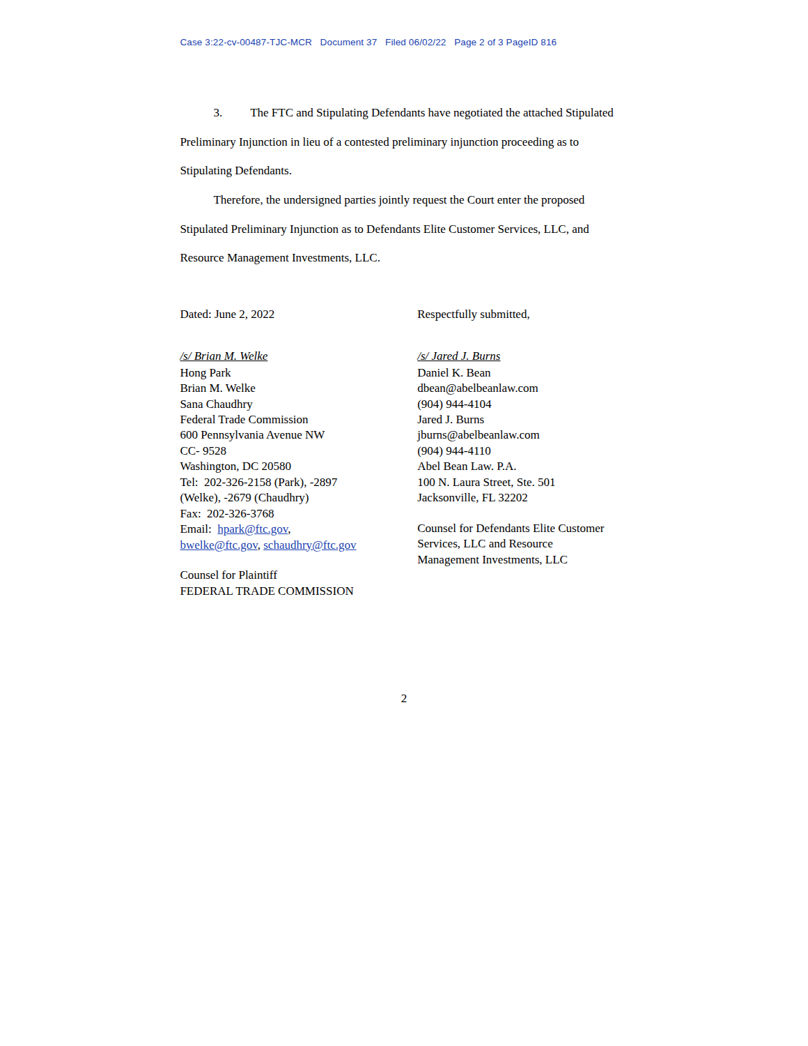Case 3:22-cv-00487-TJC-MCR Document 37 Filed 06/02/22 Page 2 of 3 PageID 816
3. The FTC and Stipulating Defendants have negotiated the attached Stipulated Preliminary Injunction in lieu of a contested preliminary injunction proceeding as to Stipulating Defendants.
Therefore, the undersigned parties jointly request the Court enter the proposed Stipulated Preliminary Injunction as to Defendants Elite Customer Services, LLC, and Resource Management Investments, LLC.
Dated: June 2, 2022
Respectfully submitted,
/s/ Brian M. Welke
Hong Park
Brian M. Welke
Sana Chaudhry
Federal Trade Commission
600 Pennsylvania Avenue NW
CC- 9528
Washington, DC 20580
Tel: 202-326-2158 (Park), -2897
(Welke), -2679 (Chaudhry)
Fax: 202-326-3768
Email: hpark@ftc.gov,
bwelke@ftc.gov, schaudhry@ftc.gov
Counsel for Plaintiff
FEDERAL TRADE COMMISSION
/s/ Jared J. Burns
Daniel K. Bean
dbean@abelbeanlaw.com
(904) 944-4104
Jared J. Burns
jburns@abelbeanlaw.com
(904) 944-4110
Abel Bean Law. P.A.
100 N. Laura Street, Ste. 501
Jacksonville, FL 32202
Counsel for Defendants Elite Customer
Services, LLC and Resource
Management Investments, LLC
2